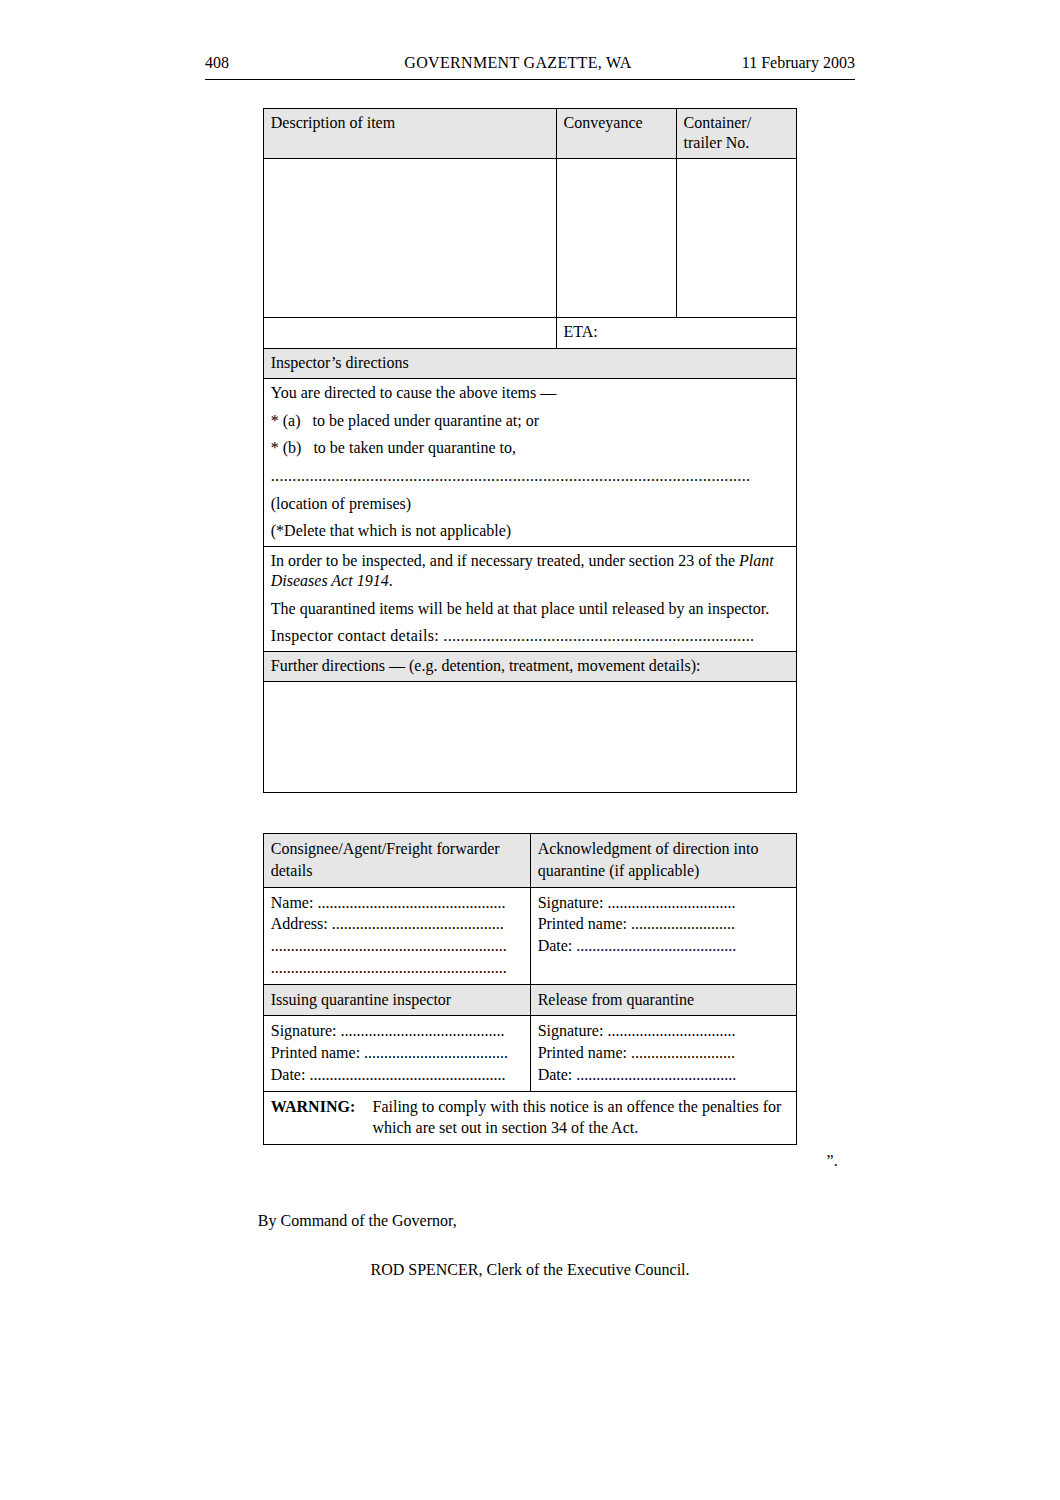408
GOVERNMENT GAZETTE, WA
11 February 2003
| Description of item | Conveyance | Container/ trailer No. |
| | ETA: |
| Inspector’s directions |
| You are directed to cause the above items — * (a) to be placed under quarantine at; or * (b) to be taken under quarantine to, ............................................................................................................... (location of premises) (*Delete that which is not applicable) |
| In order to be inspected, and if necessary treated, under section 23 of the Plant Diseases Act 1914 . The quarantined items will be held at that place until released by an inspector. Inspector contact details: ........................................................................ |
| Further directions — (e.g. detention, treatment, movement details): |
| Consignee/Agent/Freight forwarder details | Acknowledgment of direction into quarantine (if applicable) |
| Name: ............................................... Address: ........................................... ........................................................... ........................................................... | Signature: ................................ Printed name: .......................... Date: ........................................ |
| Issuing quarantine inspector | Release from quarantine |
| Signature: ......................................... Printed name: .................................... Date: ................................................. | Signature: ................................ Printed name: .......................... Date: ........................................ |
| WARNING: Failing to comply with this notice is an offence the penalties for which are set out in section 34 of the Act. |
”.
By Command of the Governor,
ROD SPENCER, Clerk of the Executive Council.